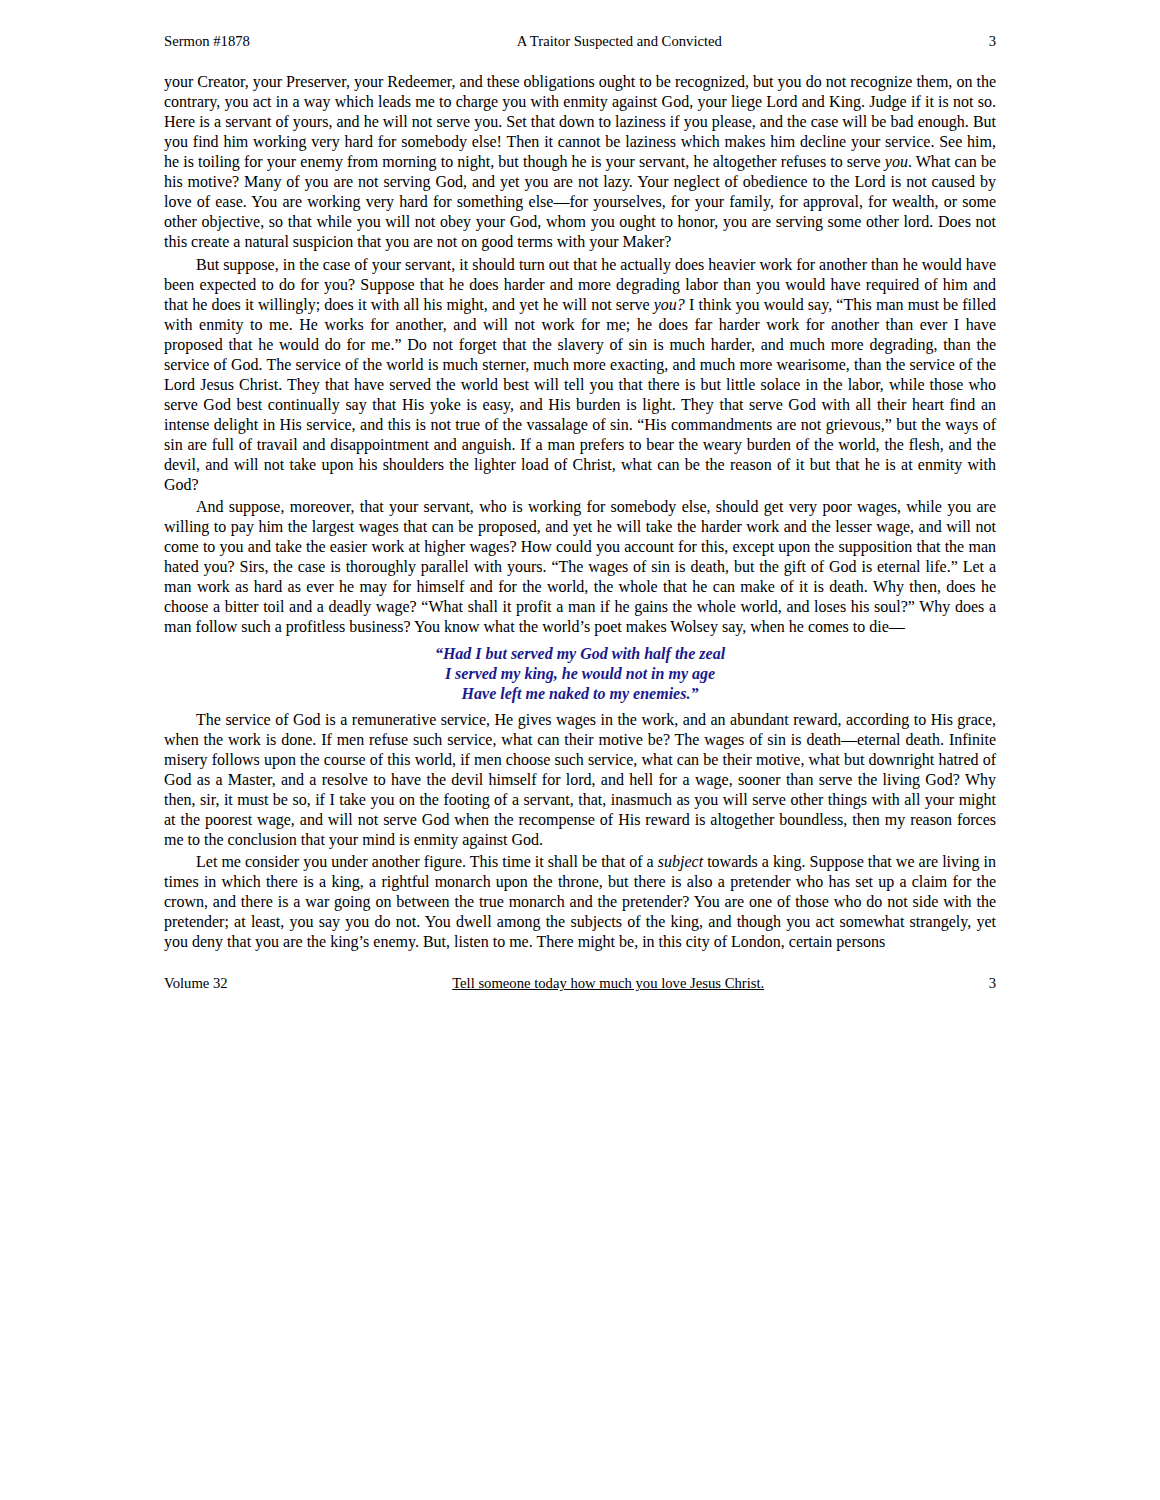Sermon #1878 A Traitor Suspected and Convicted 3
your Creator, your Preserver, your Redeemer, and these obligations ought to be recognized, but you do not recognize them, on the contrary, you act in a way which leads me to charge you with enmity against God, your liege Lord and King. Judge if it is not so. Here is a servant of yours, and he will not serve you. Set that down to laziness if you please, and the case will be bad enough. But you find him working very hard for somebody else! Then it cannot be laziness which makes him decline your service. See him, he is toiling for your enemy from morning to night, but though he is your servant, he altogether refuses to serve you. What can be his motive? Many of you are not serving God, and yet you are not lazy. Your neglect of obedience to the Lord is not caused by love of ease. You are working very hard for something else—for yourselves, for your family, for approval, for wealth, or some other objective, so that while you will not obey your God, whom you ought to honor, you are serving some other lord. Does not this create a natural suspicion that you are not on good terms with your Maker?
But suppose, in the case of your servant, it should turn out that he actually does heavier work for another than he would have been expected to do for you? Suppose that he does harder and more degrading labor than you would have required of him and that he does it willingly; does it with all his might, and yet he will not serve you? I think you would say, “This man must be filled with enmity to me. He works for another, and will not work for me; he does far harder work for another than ever I have proposed that he would do for me.” Do not forget that the slavery of sin is much harder, and much more degrading, than the service of God. The service of the world is much sterner, much more exacting, and much more wearisome, than the service of the Lord Jesus Christ. They that have served the world best will tell you that there is but little solace in the labor, while those who serve God best continually say that His yoke is easy, and His burden is light. They that serve God with all their heart find an intense delight in His service, and this is not true of the vassalage of sin. “His commandments are not grievous,” but the ways of sin are full of travail and disappointment and anguish. If a man prefers to bear the weary burden of the world, the flesh, and the devil, and will not take upon his shoulders the lighter load of Christ, what can be the reason of it but that he is at enmity with God?
And suppose, moreover, that your servant, who is working for somebody else, should get very poor wages, while you are willing to pay him the largest wages that can be proposed, and yet he will take the harder work and the lesser wage, and will not come to you and take the easier work at higher wages? How could you account for this, except upon the supposition that the man hated you? Sirs, the case is thoroughly parallel with yours. “The wages of sin is death, but the gift of God is eternal life.” Let a man work as hard as ever he may for himself and for the world, the whole that he can make of it is death. Why then, does he choose a bitter toil and a deadly wage? “What shall it profit a man if he gains the whole world, and loses his soul?” Why does a man follow such a profitless business? You know what the world’s poet makes Wolsey say, when he comes to die—
“Had I but served my God with half the zeal
I served my king, he would not in my age
Have left me naked to my enemies.”
The service of God is a remunerative service, He gives wages in the work, and an abundant reward, according to His grace, when the work is done. If men refuse such service, what can their motive be? The wages of sin is death—eternal death. Infinite misery follows upon the course of this world, if men choose such service, what can be their motive, what but downright hatred of God as a Master, and a resolve to have the devil himself for lord, and hell for a wage, sooner than serve the living God? Why then, sir, it must be so, if I take you on the footing of a servant, that, inasmuch as you will serve other things with all your might at the poorest wage, and will not serve God when the recompense of His reward is altogether boundless, then my reason forces me to the conclusion that your mind is enmity against God.
Let me consider you under another figure. This time it shall be that of a subject towards a king. Suppose that we are living in times in which there is a king, a rightful monarch upon the throne, but there is also a pretender who has set up a claim for the crown, and there is a war going on between the true monarch and the pretender? You are one of those who do not side with the pretender; at least, you say you do not. You dwell among the subjects of the king, and though you act somewhat strangely, yet you deny that you are the king’s enemy. But, listen to me. There might be, in this city of London, certain persons
Volume 32 Tell someone today how much you love Jesus Christ. 3